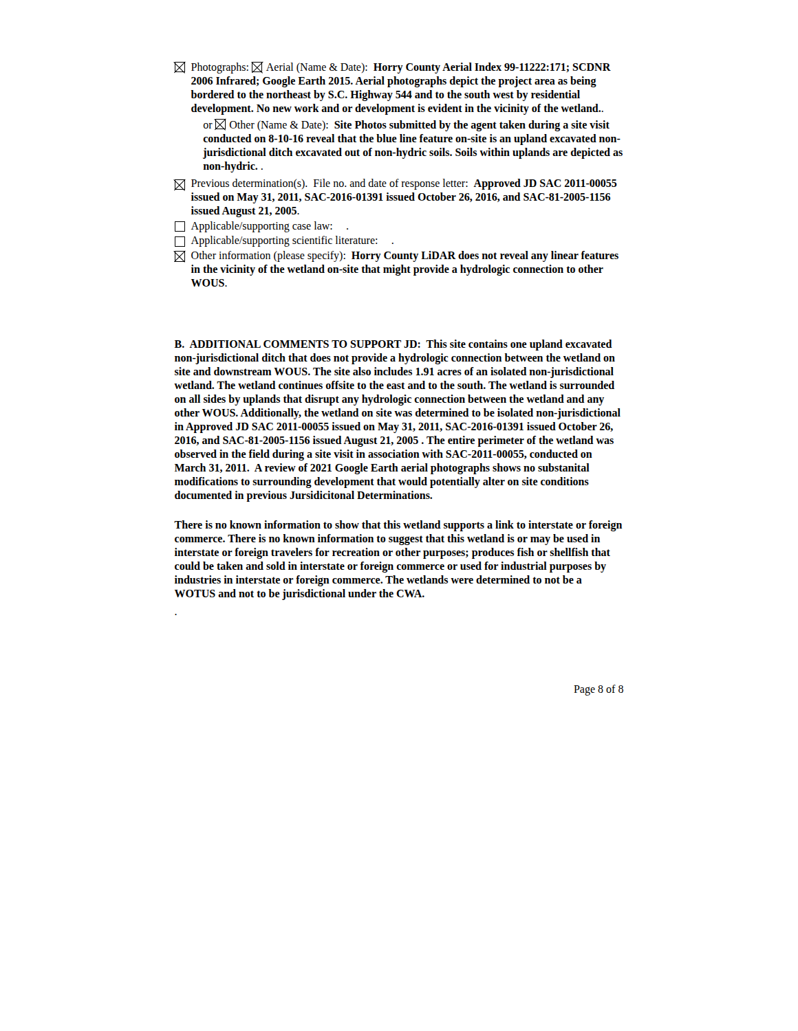Photographs: Aerial (Name & Date): Horry County Aerial Index 99-11222:171; SCDNR 2006 Infrared; Google Earth 2015. Aerial photographs depict the project area as being bordered to the northeast by S.C. Highway 544 and to the south west by residential development. No new work and or development is evident in the vicinity of the wetland..
or Other (Name & Date): Site Photos submitted by the agent taken during a site visit conducted on 8-10-16 reveal that the blue line feature on-site is an upland excavated non-jurisdictional ditch excavated out of non-hydric soils. Soils within uplands are depicted as non-hydric. .
Previous determination(s). File no. and date of response letter: Approved JD SAC 2011-00055 issued on May 31, 2011, SAC-2016-01391 issued October 26, 2016, and SAC-81-2005-1156 issued August 21, 2005.
Applicable/supporting case law: .
Applicable/supporting scientific literature: .
Other information (please specify): Horry County LiDAR does not reveal any linear features in the vicinity of the wetland on-site that might provide a hydrologic connection to other WOUS.
B. ADDITIONAL COMMENTS TO SUPPORT JD: This site contains one upland excavated non-jurisdictional ditch that does not provide a hydrologic connection between the wetland on site and downstream WOUS. The site also includes 1.91 acres of an isolated non-jurisdictional wetland. The wetland continues offsite to the east and to the south. The wetland is surrounded on all sides by uplands that disrupt any hydrologic connection between the wetland and any other WOUS. Additionally, the wetland on site was determined to be isolated non-jurisdictional in Approved JD SAC 2011-00055 issued on May 31, 2011, SAC-2016-01391 issued October 26, 2016, and SAC-81-2005-1156 issued August 21, 2005 . The entire perimeter of the wetland was observed in the field during a site visit in association with SAC-2011-00055, conducted on March 31, 2011. A review of 2021 Google Earth aerial photographs shows no substanital modifications to surrounding development that would potentially alter on site conditions documented in previous Jursidicitonal Determinations.
There is no known information to show that this wetland supports a link to interstate or foreign commerce. There is no known information to suggest that this wetland is or may be used in interstate or foreign travelers for recreation or other purposes; produces fish or shellfish that could be taken and sold in interstate or foreign commerce or used for industrial purposes by industries in interstate or foreign commerce. The wetlands were determined to not be a WOTUS and not to be jurisdictional under the CWA.
.
Page 8 of 8